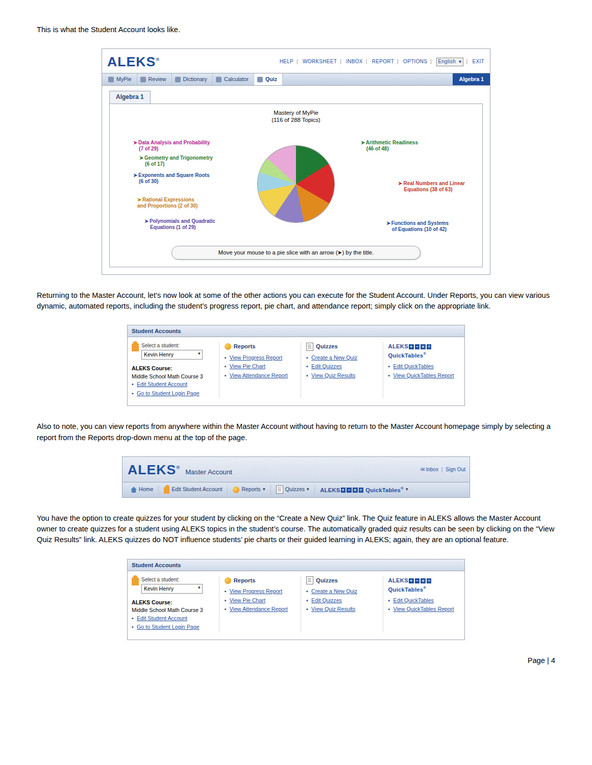This is what the Student Account looks like.
ALEKS®
HELP| WORKSHEET| INBOX| REPORT| OPTIONS| English ▾| EXIT
MyPie
Review
Dictionary
Calculator
Quiz
Algebra 1
Algebra 1
Mastery of MyPie
(116 of 288 Topics)
➤Data Analysis and Probability
(7 of 29)
➤Geometry and Trigonometry
(6 of 17)
➤Exponents and Square Roots
(6 of 30)
➤Rational Expressions
and Proportions (2 of 30)
➤Polynomials and Quadratic
Equations (1 of 29)
➤Arithmetic Readiness
(46 of 48)
➤Real Numbers and Linear
Equations (38 of 63)
➤Functions and Systems
of Equations (10 of 42)
Move your mouse to a pie slice with an arrow (➤) by the title.
Returning to the Master Account, let’s now look at some of the other actions you can execute for the Student Account. Under Reports, you can view various dynamic, automated reports, including the student’s progress report, pie chart, and attendance report; simply click on the appropriate link.
Student Accounts
Select a student:
Kevin Henry
ALEKS Course: Middle School Math Course 3
Edit Student Account
Go to Student Login Page
Reports
View Progress Report
View Pie Chart
View Attendance Report
Quizzes
Create a New Quiz
Edit Quizzes
View Quiz Results
ALEKS+−×÷
QuickTables®
Edit QuickTables
View QuickTables Report
Also to note, you can view reports from anywhere within the Master Account without having to return to the Master Account homepage simply by selecting a report from the Reports drop-down menu at the top of the page.
ALEKS® Master Account
✉ Inbox | Sign Out
Home
Edit Student Account
Reports ▾
Quizzes ▾
ALEKS+−×÷ QuickTables® ▾
You have the option to create quizzes for your student by clicking on the “Create a New Quiz” link. The Quiz feature in ALEKS allows the Master Account owner to create quizzes for a student using ALEKS topics in the student’s course. The automatically graded quiz results can be seen by clicking on the “View Quiz Results” link. ALEKS quizzes do NOT influence students’ pie charts or their guided learning in ALEKS; again, they are an optional feature.
Student Accounts
Select a student:
Kevin Henry
ALEKS Course: Middle School Math Course 3
Edit Student Account
Go to Student Login Page
Reports
View Progress Report
View Pie Chart
View Attendance Report
Quizzes
Create a New Quiz
Edit Quizzes
View Quiz Results
ALEKS+−×÷
QuickTables®
Edit QuickTables
View QuickTables Report
Page | 4